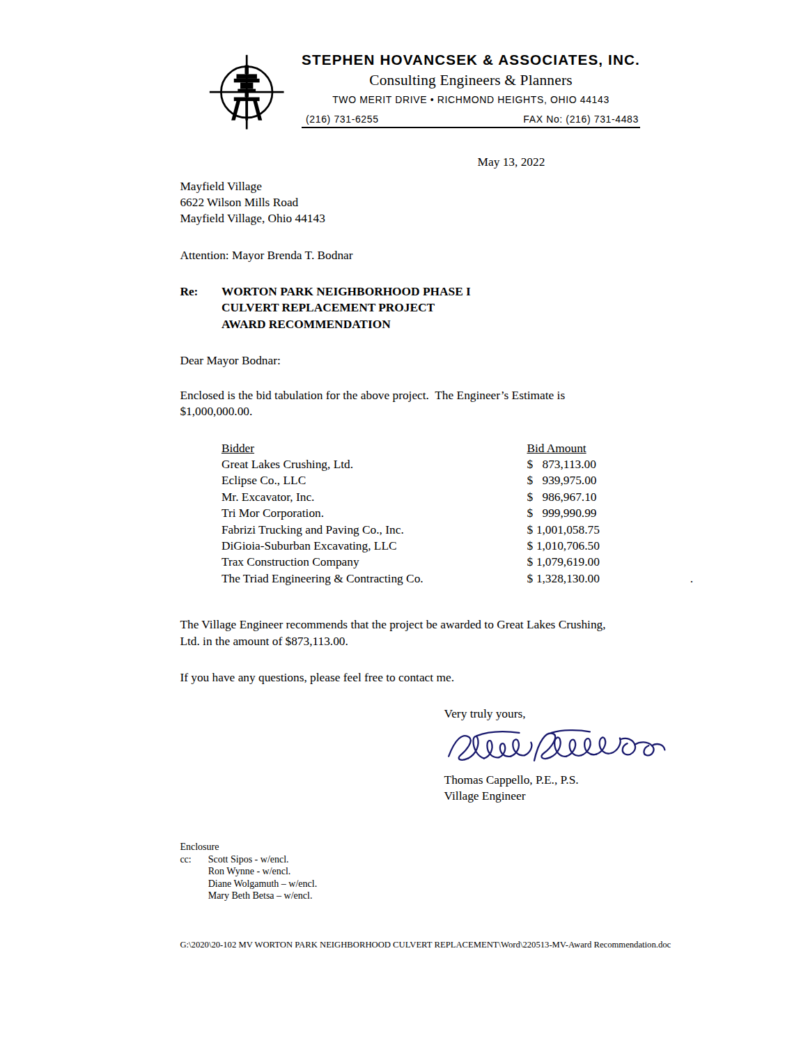STEPHEN HOVANCSEK & ASSOCIATES, INC.
Consulting Engineers & Planners
TWO MERIT DRIVE • RICHMOND HEIGHTS, OHIO 44143
(216) 731-6255 FAX No: (216) 731-4483
May 13, 2022
Mayfield Village
6622 Wilson Mills Road
Mayfield Village, Ohio 44143
Attention: Mayor Brenda T. Bodnar
Re:
WORTON PARK NEIGHBORHOOD PHASE I
CULVERT REPLACEMENT PROJECT
AWARD RECOMMENDATION
Dear Mayor Bodnar:
Enclosed is the bid tabulation for the above project. The Engineer’s Estimate is $1,000,000.00.
| Bidder | Bid Amount | |
| --- | --- | --- |
| Great Lakes Crushing, Ltd. | $ 873,113.00 | |
| Eclipse Co., LLC | $ 939,975.00 | |
| Mr. Excavator, Inc. | $ 986,967.10 | |
| Tri Mor Corporation. | $ 999,990.99 | |
| Fabrizi Trucking and Paving Co., Inc. | $ 1,001,058.75 | |
| DiGioia-Suburban Excavating, LLC | $ 1,010,706.50 | |
| Trax Construction Company | $ 1,079,619.00 | |
| The Triad Engineering & Contracting Co. | $ 1,328,130.00 | . |
The Village Engineer recommends that the project be awarded to Great Lakes Crushing, Ltd. in the amount of $873,113.00.
If you have any questions, please feel free to contact me.
Very truly yours,
Thomas Cappello, P.E., P.S.
Village Engineer
Enclosure
cc:
Scott Sipos - w/encl.
Ron Wynne - w/encl.
Diane Wolgamuth – w/encl.
Mary Beth Betsa – w/encl.
G:\2020\20-102 MV WORTON PARK NEIGHBORHOOD CULVERT REPLACEMENT\Word\220513-MV-Award Recommendation.doc